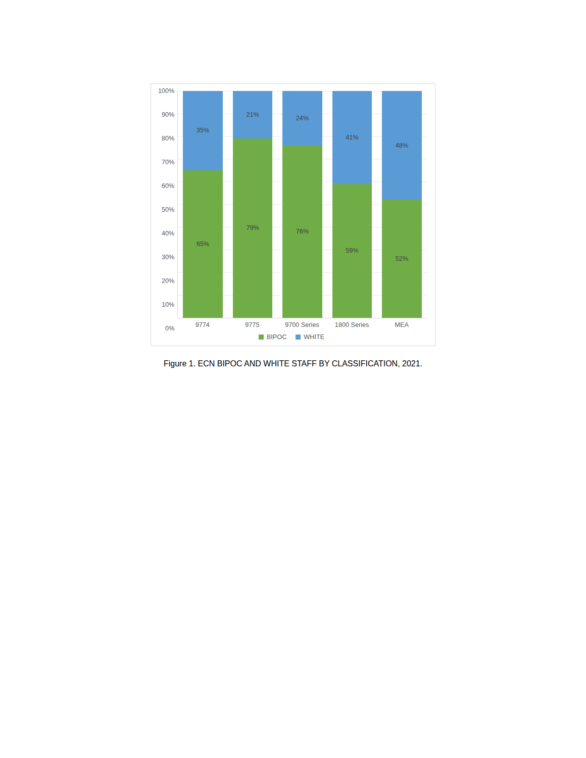100%
90%
80%
70%
60%
50%
40%
30%
20%
10%
0%
35%
65%
21%
79%
24%
76%
41%
59%
48%
52%
9774 9775 9700 Series 1800 Series MEA
BIPOC WHITE
Figure 1. ECN BIPOC AND WHITE STAFF BY CLASSIFICATION, 2021.